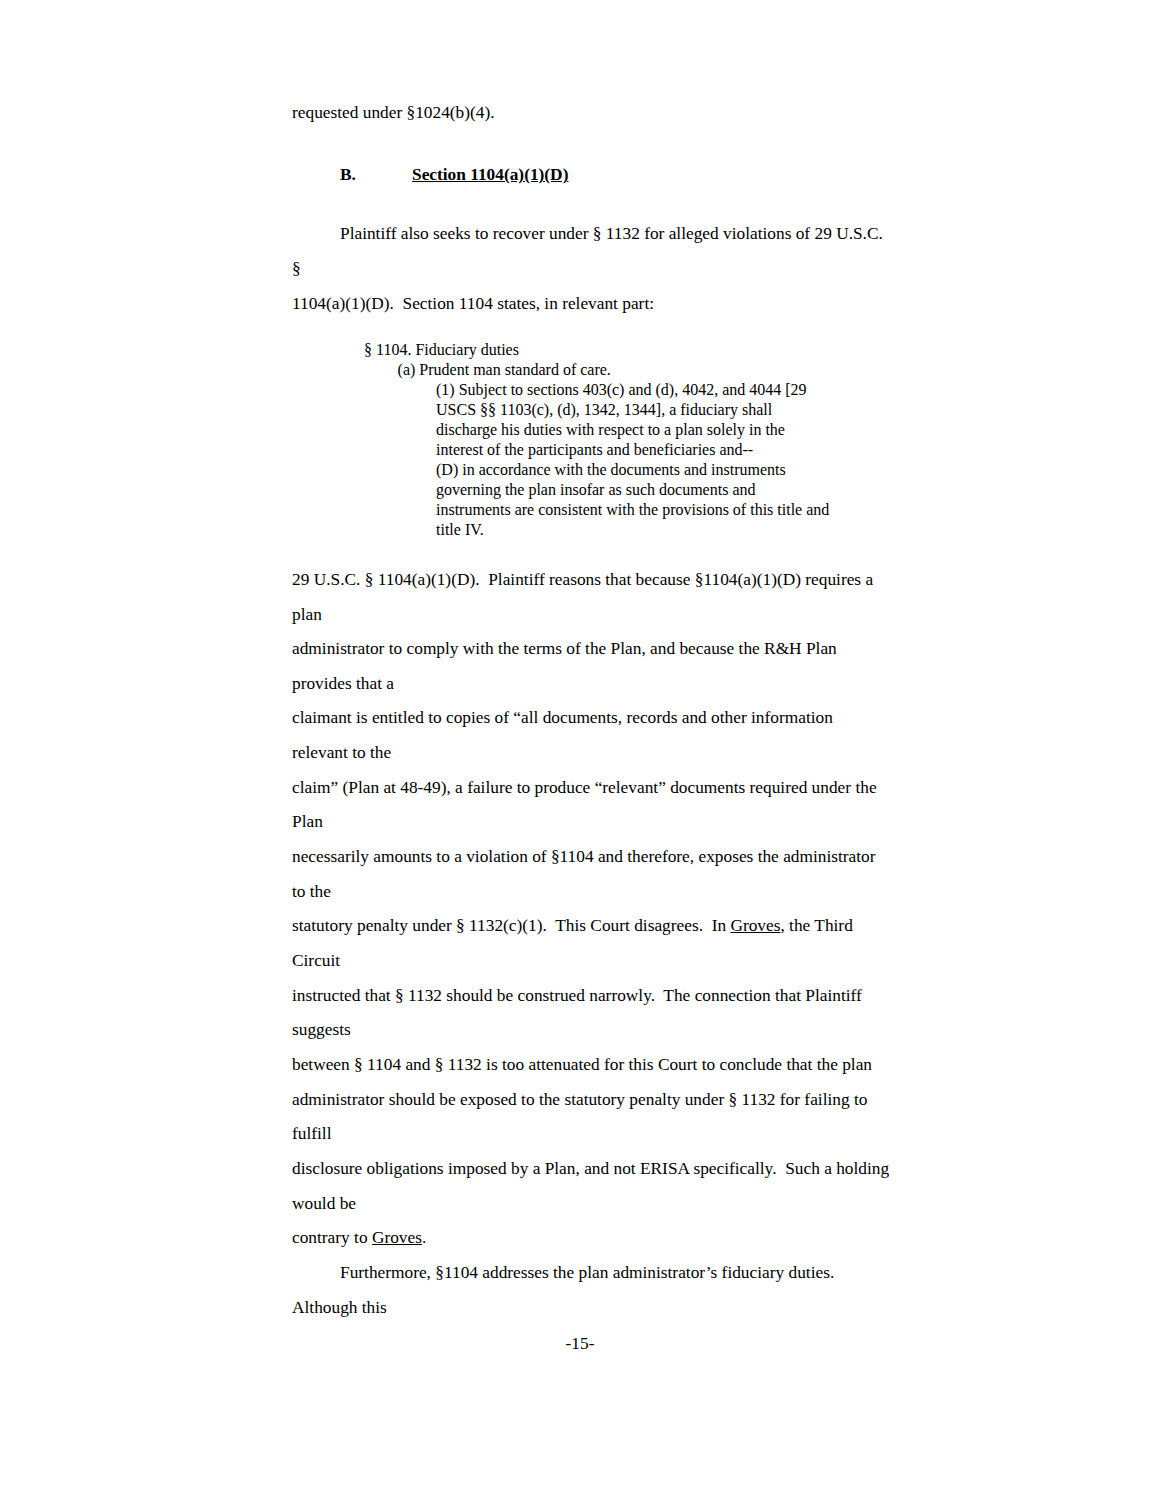requested under §1024(b)(4).
B. Section 1104(a)(1)(D)
Plaintiff also seeks to recover under § 1132 for alleged violations of 29 U.S.C. §
1104(a)(1)(D). Section 1104 states, in relevant part:
§ 1104. Fiduciary duties
(a) Prudent man standard of care.
(1) Subject to sections 403(c) and (d), 4042, and 4044 [29 USCS §§ 1103(c), (d), 1342, 1344], a fiduciary shall discharge his duties with respect to a plan solely in the interest of the participants and beneficiaries and--
(D) in accordance with the documents and instruments governing the plan insofar as such documents and instruments are consistent with the provisions of this title and title IV.
29 U.S.C. § 1104(a)(1)(D). Plaintiff reasons that because §1104(a)(1)(D) requires a plan
administrator to comply with the terms of the Plan, and because the R&H Plan provides that a
claimant is entitled to copies of “all documents, records and other information relevant to the
claim” (Plan at 48-49), a failure to produce “relevant” documents required under the Plan
necessarily amounts to a violation of §1104 and therefore, exposes the administrator to the
statutory penalty under § 1132(c)(1). This Court disagrees. In Groves, the Third Circuit
instructed that § 1132 should be construed narrowly. The connection that Plaintiff suggests
between § 1104 and § 1132 is too attenuated for this Court to conclude that the plan
administrator should be exposed to the statutory penalty under § 1132 for failing to fulfill
disclosure obligations imposed by a Plan, and not ERISA specifically. Such a holding would be
contrary to Groves.
Furthermore, §1104 addresses the plan administrator’s fiduciary duties. Although this
-15-